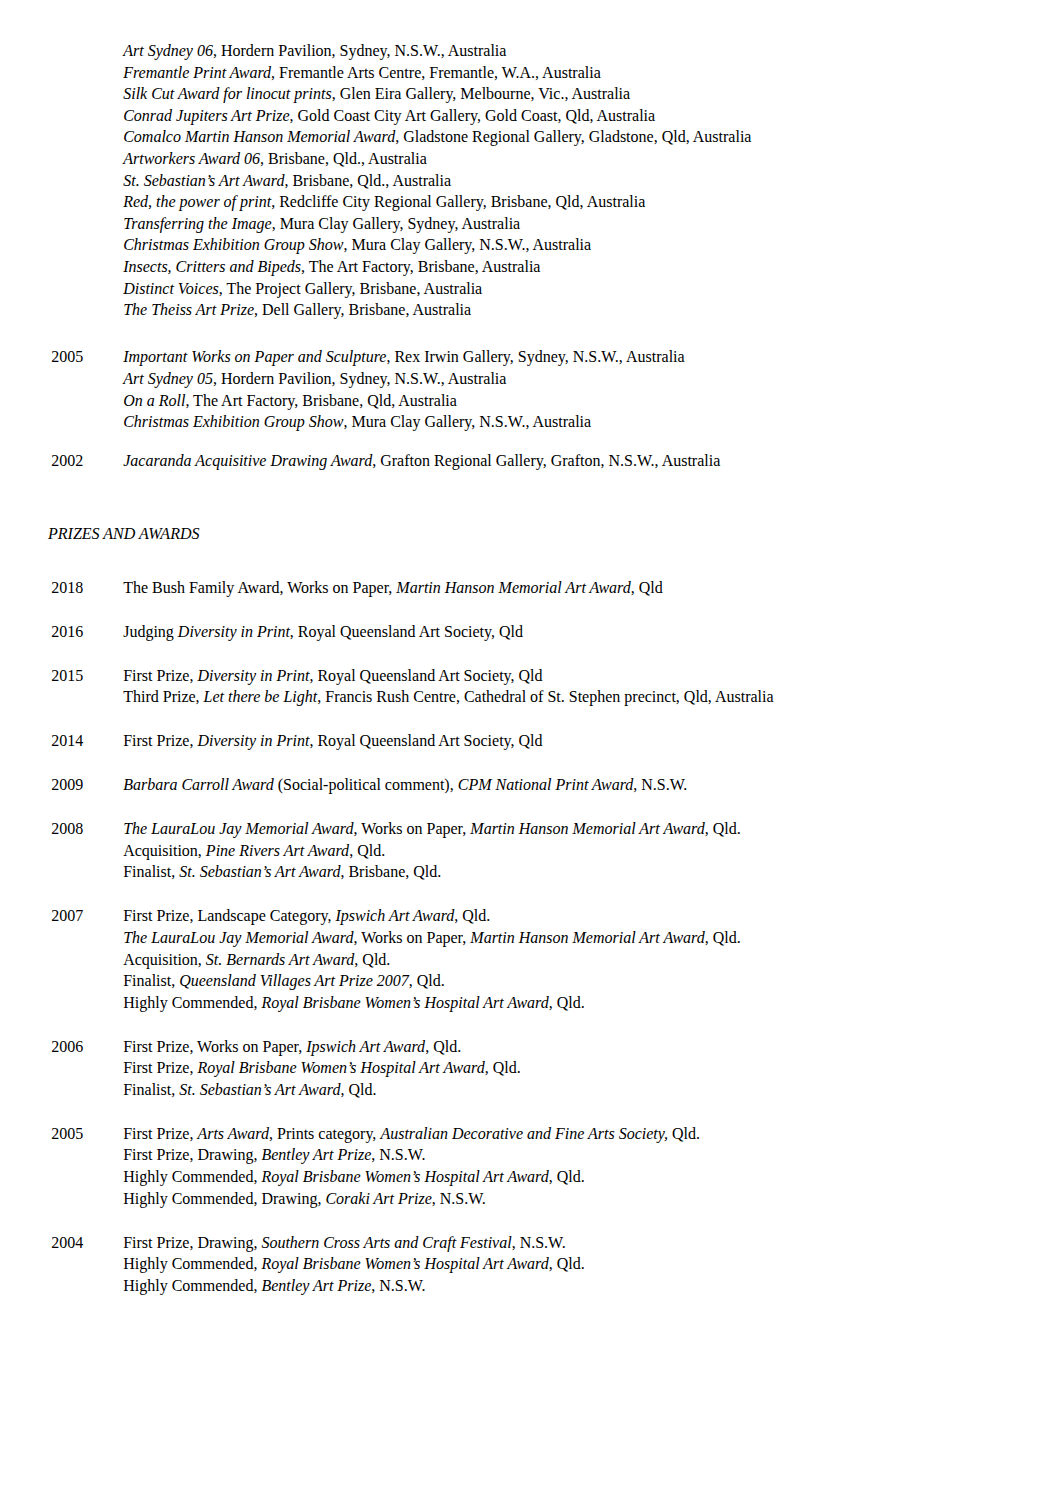Art Sydney 06, Hordern Pavilion, Sydney, N.S.W., Australia
Fremantle Print Award, Fremantle Arts Centre, Fremantle, W.A., Australia
Silk Cut Award for linocut prints, Glen Eira Gallery, Melbourne, Vic., Australia
Conrad Jupiters Art Prize, Gold Coast City Art Gallery, Gold Coast, Qld, Australia
Comalco Martin Hanson Memorial Award, Gladstone Regional Gallery, Gladstone, Qld, Australia
Artworkers Award 06, Brisbane, Qld., Australia
St. Sebastian’s Art Award, Brisbane, Qld., Australia
Red, the power of print, Redcliffe City Regional Gallery, Brisbane, Qld, Australia
Transferring the Image, Mura Clay Gallery, Sydney, Australia
Christmas Exhibition Group Show, Mura Clay Gallery, N.S.W., Australia
Insects, Critters and Bipeds, The Art Factory, Brisbane, Australia
Distinct Voices, The Project Gallery, Brisbane, Australia
The Theiss Art Prize, Dell Gallery, Brisbane, Australia
2005
Important Works on Paper and Sculpture, Rex Irwin Gallery, Sydney, N.S.W., Australia
Art Sydney 05, Hordern Pavilion, Sydney, N.S.W., Australia
On a Roll, The Art Factory, Brisbane, Qld, Australia
Christmas Exhibition Group Show, Mura Clay Gallery, N.S.W., Australia
2002
Jacaranda Acquisitive Drawing Award, Grafton Regional Gallery, Grafton, N.S.W., Australia
PRIZES AND AWARDS
2018
The Bush Family Award, Works on Paper, Martin Hanson Memorial Art Award, Qld
2016
Judging Diversity in Print, Royal Queensland Art Society, Qld
2015
First Prize, Diversity in Print, Royal Queensland Art Society, Qld
Third Prize, Let there be Light, Francis Rush Centre, Cathedral of St. Stephen precinct, Qld, Australia
2014
First Prize, Diversity in Print, Royal Queensland Art Society, Qld
2009
Barbara Carroll Award (Social-political comment), CPM National Print Award, N.S.W.
2008
The LauraLou Jay Memorial Award, Works on Paper, Martin Hanson Memorial Art Award, Qld.
Acquisition, Pine Rivers Art Award, Qld.
Finalist, St. Sebastian’s Art Award, Brisbane, Qld.
2007
First Prize, Landscape Category, Ipswich Art Award, Qld.
The LauraLou Jay Memorial Award, Works on Paper, Martin Hanson Memorial Art Award, Qld.
Acquisition, St. Bernards Art Award, Qld.
Finalist, Queensland Villages Art Prize 2007, Qld.
Highly Commended, Royal Brisbane Women’s Hospital Art Award, Qld.
2006
First Prize, Works on Paper, Ipswich Art Award, Qld.
First Prize, Royal Brisbane Women’s Hospital Art Award, Qld.
Finalist, St. Sebastian’s Art Award, Qld.
2005
First Prize, Arts Award, Prints category, Australian Decorative and Fine Arts Society, Qld.
First Prize, Drawing, Bentley Art Prize, N.S.W.
Highly Commended, Royal Brisbane Women’s Hospital Art Award, Qld.
Highly Commended, Drawing, Coraki Art Prize, N.S.W.
2004
First Prize, Drawing, Southern Cross Arts and Craft Festival, N.S.W.
Highly Commended, Royal Brisbane Women’s Hospital Art Award, Qld.
Highly Commended, Bentley Art Prize, N.S.W.